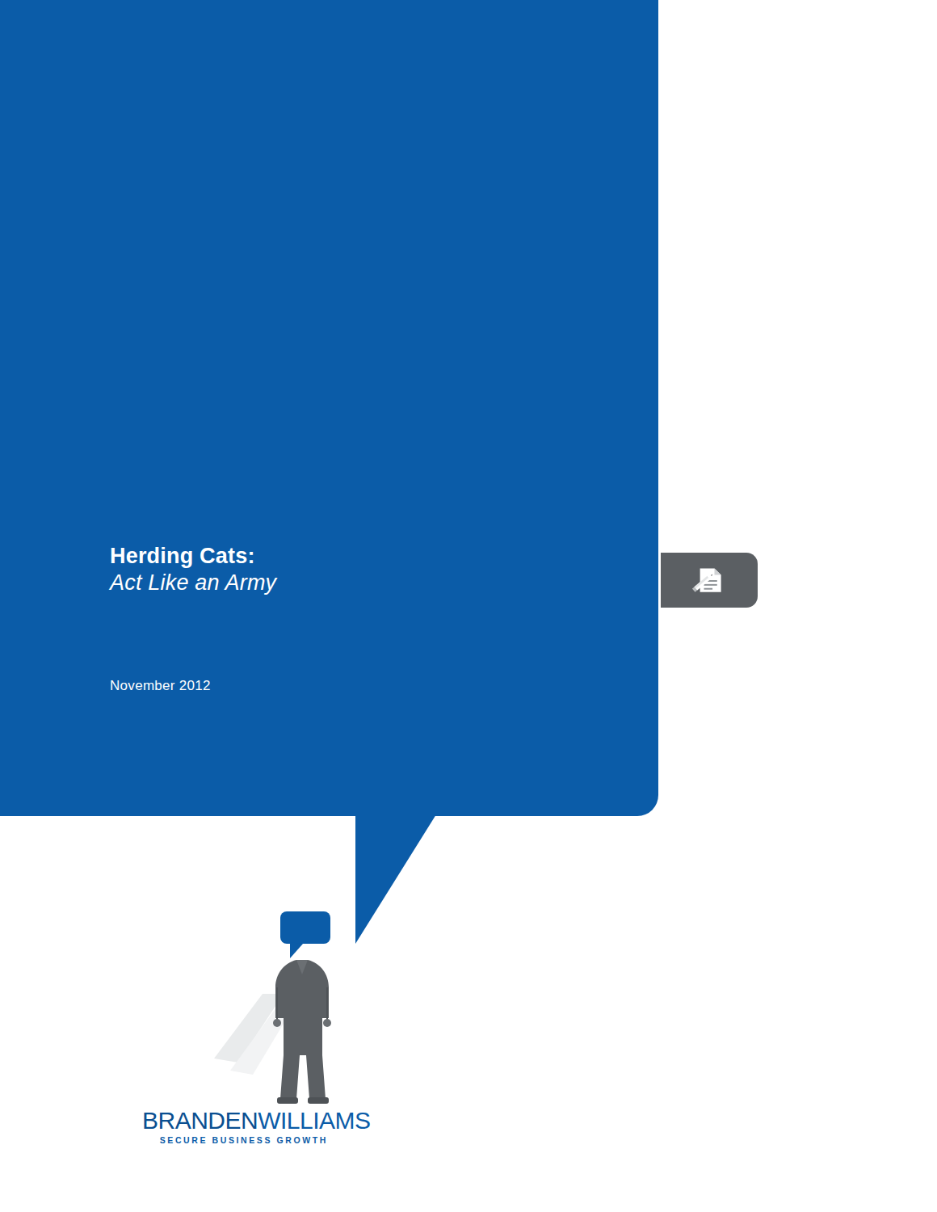Herding Cats:
Act Like an Army
November 2012
BRANDENWILLIAMS
SECURE BUSINESS GROWTH
Cover page: Herding Cats: Act Like an Army. November 2012. Branden Williams — Secure Business Growth.